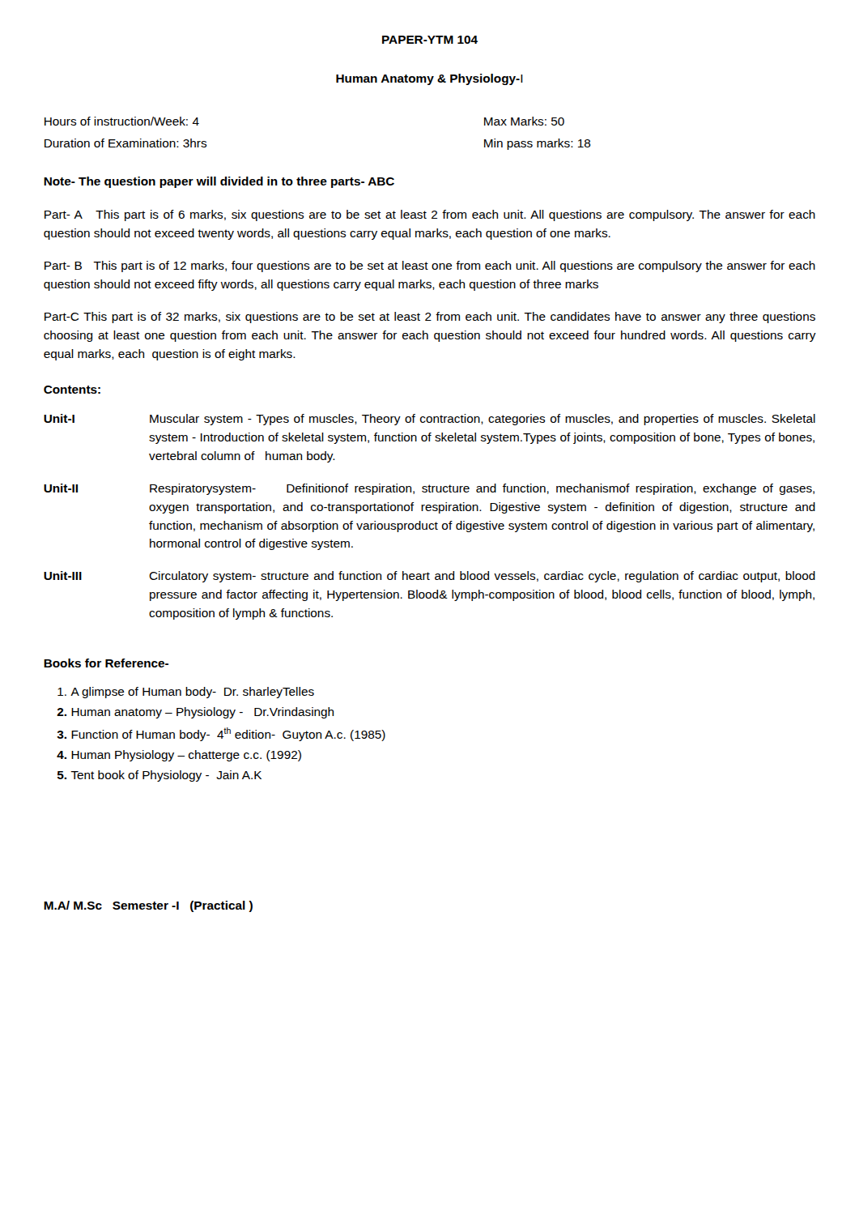PAPER-YTM 104
Human Anatomy & Physiology-I
| Hours of instruction/Week: 4 | Max Marks: 50 |
| Duration of Examination: 3hrs | Min pass marks: 18 |
Note- The question paper will divided in to three parts- ABC
Part- A This part is of 6 marks, six questions are to be set at least 2 from each unit. All questions are compulsory. The answer for each question should not exceed twenty words, all questions carry equal marks, each question of one marks.
Part- B This part is of 12 marks, four questions are to be set at least one from each unit. All questions are compulsory the answer for each question should not exceed fifty words, all questions carry equal marks, each question of three marks
Part-C This part is of 32 marks, six questions are to be set at least 2 from each unit. The candidates have to answer any three questions choosing at least one question from each unit. The answer for each question should not exceed four hundred words. All questions carry equal marks, each question is of eight marks.
Contents:
| Unit-I | Muscular system - Types of muscles, Theory of contraction, categories of muscles, and properties of muscles. Skeletal system - Introduction of skeletal system, function of skeletal system.Types of joints, composition of bone, Types of bones, vertebral column of human body. |
| Unit-II | Respiratorysystem- Definitionof respiration, structure and function, mechanismof respiration, exchange of gases, oxygen transportation, and co-transportationof respiration. Digestive system - definition of digestion, structure and function, mechanism of absorption of variousproduct of digestive system control of digestion in various part of alimentary, hormonal control of digestive system. |
| Unit-III | Circulatory system- structure and function of heart and blood vessels, cardiac cycle, regulation of cardiac output, blood pressure and factor affecting it, Hypertension. Blood& lymph-composition of blood, blood cells, function of blood, lymph, composition of lymph & functions. |
Books for Reference-
A glimpse of Human body- Dr. sharleyTelles
Human anatomy – Physiology - Dr.Vrindasingh
Function of Human body- 4th edition- Guyton A.c. (1985)
Human Physiology – chatterge c.c. (1992)
Tent book of Physiology - Jain A.K
M.A/ M.Sc Semester -I (Practical )